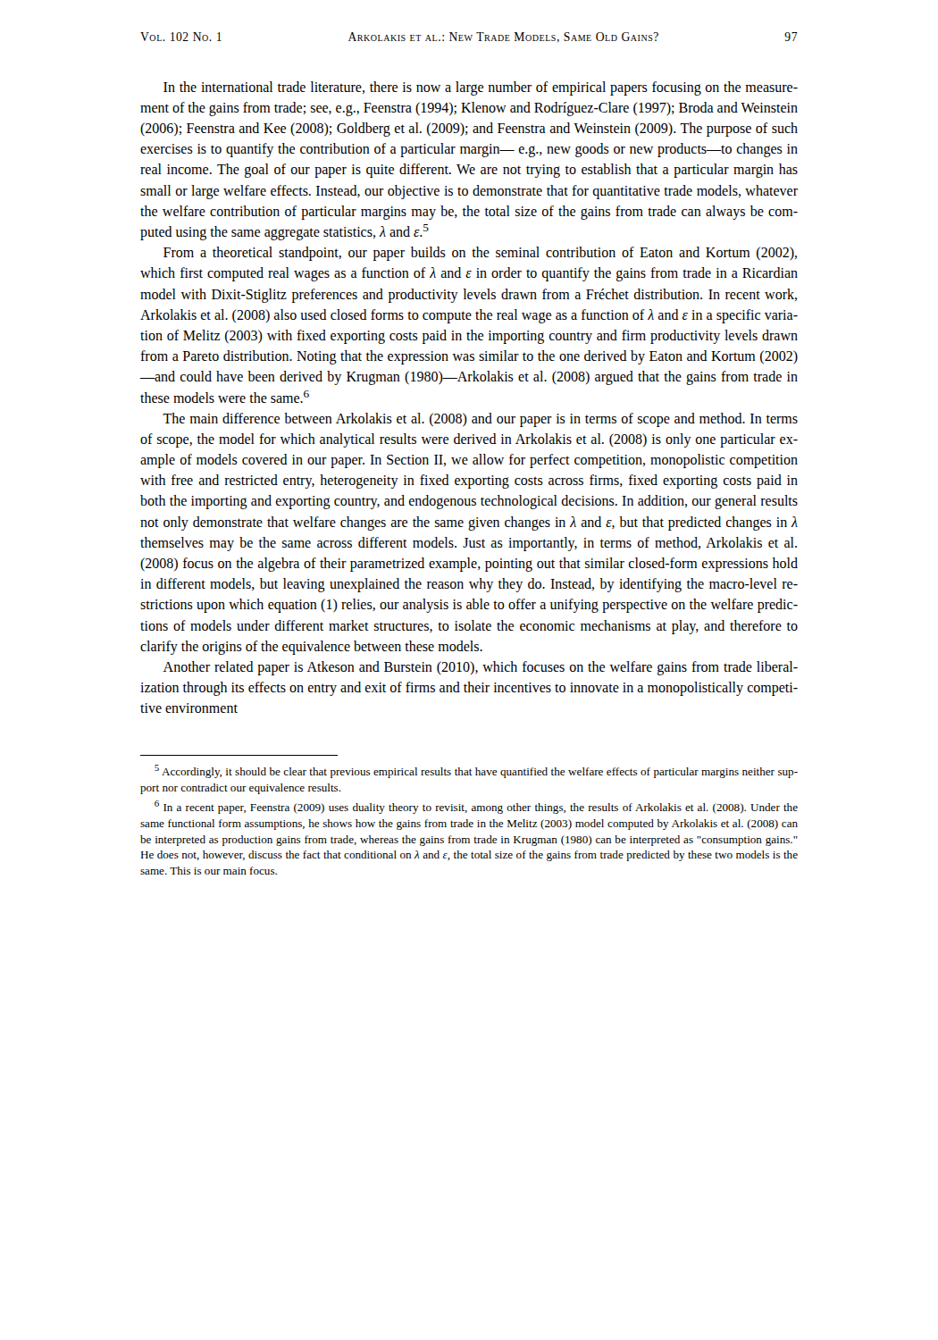Vol. 102 No. 1 Arkolakis et al.: New Trade Models, Same Old Gains? 97
In the international trade literature, there is now a large number of empirical papers focusing on the measurement of the gains from trade; see, e.g., Feenstra (1994); Klenow and Rodríguez-Clare (1997); Broda and Weinstein (2006); Feenstra and Kee (2008); Goldberg et al. (2009); and Feenstra and Weinstein (2009). The purpose of such exercises is to quantify the contribution of a particular margin— e.g., new goods or new products—to changes in real income. The goal of our paper is quite different. We are not trying to establish that a particular margin has small or large welfare effects. Instead, our objective is to demonstrate that for quantitative trade models, whatever the welfare contribution of particular margins may be, the total size of the gains from trade can always be computed using the same aggregate statistics, λ and ε.5
From a theoretical standpoint, our paper builds on the seminal contribution of Eaton and Kortum (2002), which first computed real wages as a function of λ and ε in order to quantify the gains from trade in a Ricardian model with Dixit-Stiglitz preferences and productivity levels drawn from a Fréchet distribution. In recent work, Arkolakis et al. (2008) also used closed forms to compute the real wage as a function of λ and ε in a specific variation of Melitz (2003) with fixed exporting costs paid in the importing country and firm productivity levels drawn from a Pareto distribution. Noting that the expression was similar to the one derived by Eaton and Kortum (2002)—and could have been derived by Krugman (1980)—Arkolakis et al. (2008) argued that the gains from trade in these models were the same.6
The main difference between Arkolakis et al. (2008) and our paper is in terms of scope and method. In terms of scope, the model for which analytical results were derived in Arkolakis et al. (2008) is only one particular example of models covered in our paper. In Section II, we allow for perfect competition, monopolistic competition with free and restricted entry, heterogeneity in fixed exporting costs across firms, fixed exporting costs paid in both the importing and exporting country, and endogenous technological decisions. In addition, our general results not only demonstrate that welfare changes are the same given changes in λ and ε, but that predicted changes in λ themselves may be the same across different models. Just as importantly, in terms of method, Arkolakis et al. (2008) focus on the algebra of their parametrized example, pointing out that similar closed-form expressions hold in different models, but leaving unexplained the reason why they do. Instead, by identifying the macro-level restrictions upon which equation (1) relies, our analysis is able to offer a unifying perspective on the welfare predictions of models under different market structures, to isolate the economic mechanisms at play, and therefore to clarify the origins of the equivalence between these models.
Another related paper is Atkeson and Burstein (2010), which focuses on the welfare gains from trade liberalization through its effects on entry and exit of firms and their incentives to innovate in a monopolistically competitive environment
5 Accordingly, it should be clear that previous empirical results that have quantified the welfare effects of particular margins neither support nor contradict our equivalence results.
6 In a recent paper, Feenstra (2009) uses duality theory to revisit, among other things, the results of Arkolakis et al. (2008). Under the same functional form assumptions, he shows how the gains from trade in the Melitz (2003) model computed by Arkolakis et al. (2008) can be interpreted as production gains from trade, whereas the gains from trade in Krugman (1980) can be interpreted as "consumption gains." He does not, however, discuss the fact that conditional on λ and ε, the total size of the gains from trade predicted by these two models is the same. This is our main focus.